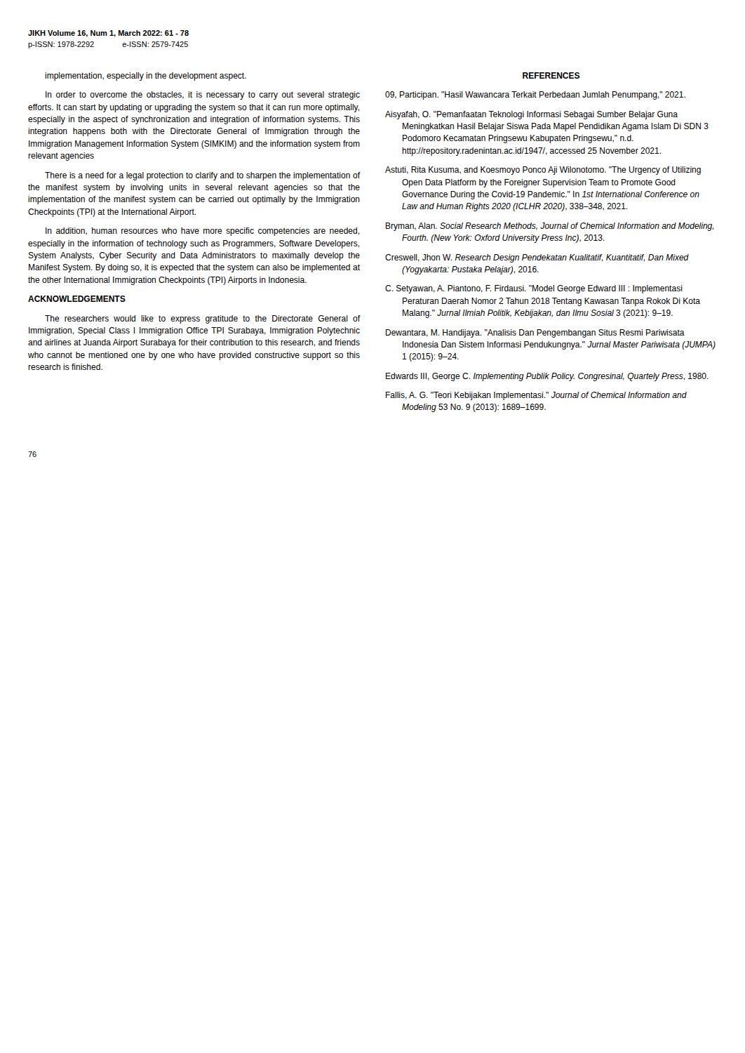JIKH Volume 16, Num 1, March 2022: 61 - 78
p-ISSN: 1978-2292 e-ISSN: 2579-7425
implementation, especially in the development aspect.
In order to overcome the obstacles, it is necessary to carry out several strategic efforts. It can start by updating or upgrading the system so that it can run more optimally, especially in the aspect of synchronization and integration of information systems. This integration happens both with the Directorate General of Immigration through the Immigration Management Information System (SIMKIM) and the information system from relevant agencies
There is a need for a legal protection to clarify and to sharpen the implementation of the manifest system by involving units in several relevant agencies so that the implementation of the manifest system can be carried out optimally by the Immigration Checkpoints (TPI) at the International Airport.
In addition, human resources who have more specific competencies are needed, especially in the information of technology such as Programmers, Software Developers, System Analysts, Cyber Security and Data Administrators to maximally develop the Manifest System. By doing so, it is expected that the system can also be implemented at the other International Immigration Checkpoints (TPI) Airports in Indonesia.
ACKNOWLEDGEMENTS
The researchers would like to express gratitude to the Directorate General of Immigration, Special Class I Immigration Office TPI Surabaya, Immigration Polytechnic and airlines at Juanda Airport Surabaya for their contribution to this research, and friends who cannot be mentioned one by one who have provided constructive support so this research is finished.
REFERENCES
09, Participan. "Hasil Wawancara Terkait Perbedaan Jumlah Penumpang," 2021.
Aisyafah, O. "Pemanfaatan Teknologi Informasi Sebagai Sumber Belajar Guna Meningkatkan Hasil Belajar Siswa Pada Mapel Pendidikan Agama Islam Di SDN 3 Podomoro Kecamatan Pringsewu Kabupaten Pringsewu," n.d. http://repository.radenintan.ac.id/1947/, accessed 25 November 2021.
Astuti, Rita Kusuma, and Koesmoyo Ponco Aji Wilonotomo. "The Urgency of Utilizing Open Data Platform by the Foreigner Supervision Team to Promote Good Governance During the Covid-19 Pandemic." In 1st International Conference on Law and Human Rights 2020 (ICLHR 2020), 338–348, 2021.
Bryman, Alan. Social Research Methods, Journal of Chemical Information and Modeling, Fourth. (New York: Oxford University Press Inc), 2013.
Creswell, Jhon W. Research Design Pendekatan Kualitatif, Kuantitatif, Dan Mixed (Yogyakarta: Pustaka Pelajar), 2016.
C. Setyawan, A. Piantono, F. Firdausi. "Model George Edward III : Implementasi Peraturan Daerah Nomor 2 Tahun 2018 Tentang Kawasan Tanpa Rokok Di Kota Malang." Jurnal Ilmiah Politik, Kebijakan, dan Ilmu Sosial 3 (2021): 9–19.
Dewantara, M. Handijaya. "Analisis Dan Pengembangan Situs Resmi Pariwisata Indonesia Dan Sistem Informasi Pendukungnya." Jurnal Master Pariwisata (JUMPA) 1 (2015): 9–24.
Edwards III, George C. Implementing Publik Policy. Congresinal, Quartely Press, 1980.
Fallis, A. G. "Teori Kebijakan Implementasi." Journal of Chemical Information and Modeling 53 No. 9 (2013): 1689–1699.
76